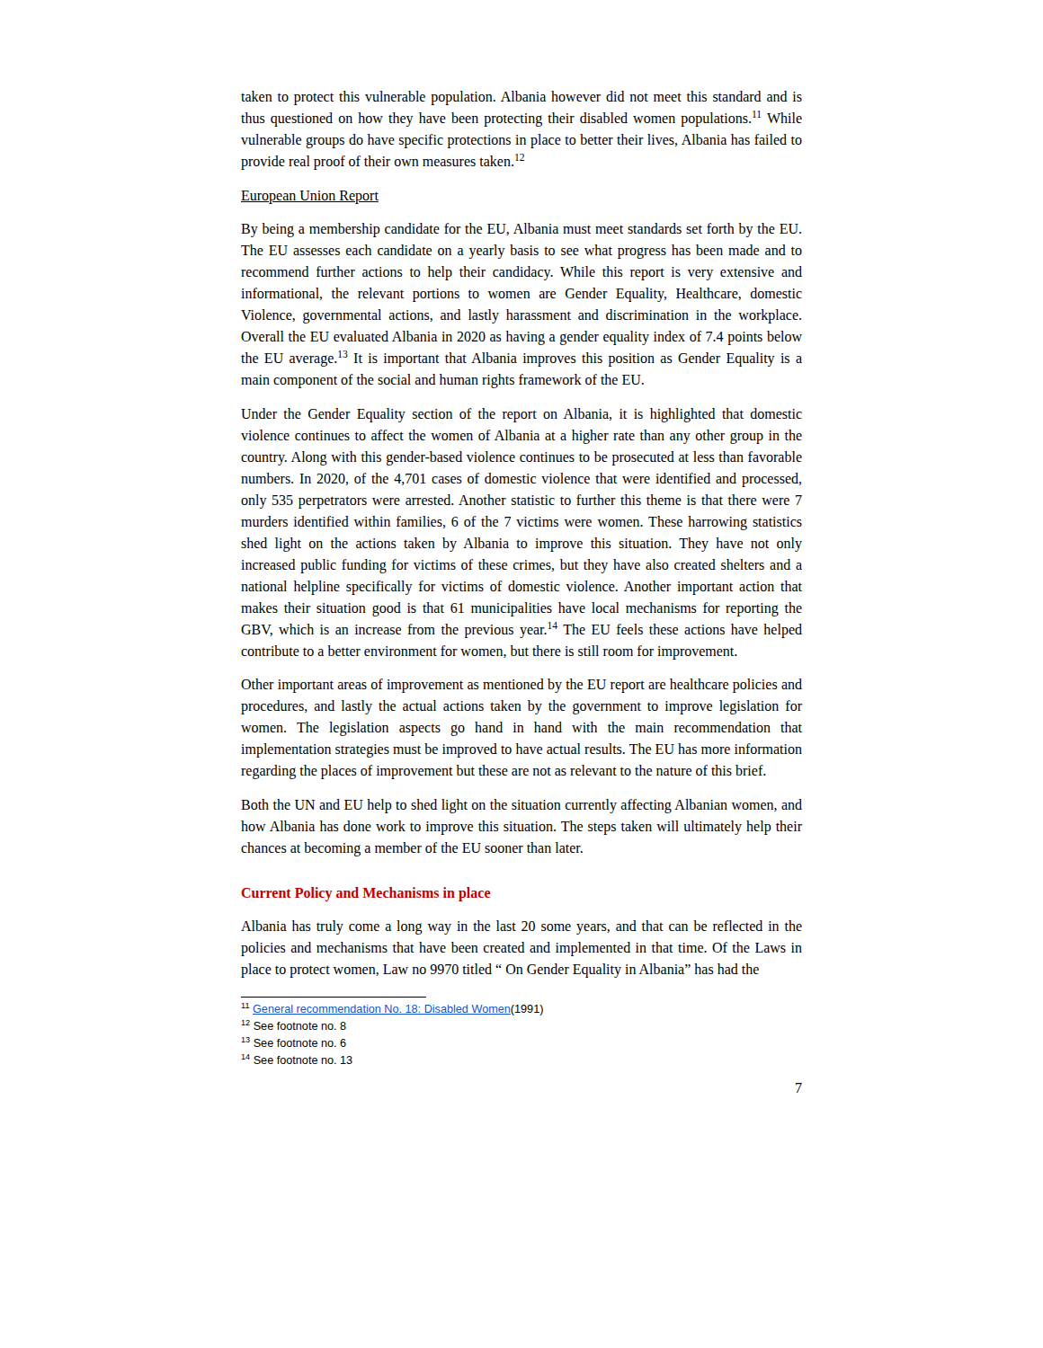taken to protect this vulnerable population. Albania however did not meet this standard and is thus questioned on how they have been protecting their disabled women populations.11 While vulnerable groups do have specific protections in place to better their lives, Albania has failed to provide real proof of their own measures taken.12
European Union Report
By being a membership candidate for the EU, Albania must meet standards set forth by the EU. The EU assesses each candidate on a yearly basis to see what progress has been made and to recommend further actions to help their candidacy. While this report is very extensive and informational, the relevant portions to women are Gender Equality, Healthcare, domestic Violence, governmental actions, and lastly harassment and discrimination in the workplace. Overall the EU evaluated Albania in 2020 as having a gender equality index of 7.4 points below the EU average.13 It is important that Albania improves this position as Gender Equality is a main component of the social and human rights framework of the EU.
Under the Gender Equality section of the report on Albania, it is highlighted that domestic violence continues to affect the women of Albania at a higher rate than any other group in the country. Along with this gender-based violence continues to be prosecuted at less than favorable numbers. In 2020, of the 4,701 cases of domestic violence that were identified and processed, only 535 perpetrators were arrested. Another statistic to further this theme is that there were 7 murders identified within families, 6 of the 7 victims were women. These harrowing statistics shed light on the actions taken by Albania to improve this situation. They have not only increased public funding for victims of these crimes, but they have also created shelters and a national helpline specifically for victims of domestic violence. Another important action that makes their situation good is that 61 municipalities have local mechanisms for reporting the GBV, which is an increase from the previous year.14 The EU feels these actions have helped contribute to a better environment for women, but there is still room for improvement.
Other important areas of improvement as mentioned by the EU report are healthcare policies and procedures, and lastly the actual actions taken by the government to improve legislation for women. The legislation aspects go hand in hand with the main recommendation that implementation strategies must be improved to have actual results. The EU has more information regarding the places of improvement but these are not as relevant to the nature of this brief.
Both the UN and EU help to shed light on the situation currently affecting Albanian women, and how Albania has done work to improve this situation. The steps taken will ultimately help their chances at becoming a member of the EU sooner than later.
Current Policy and Mechanisms in place
Albania has truly come a long way in the last 20 some years, and that can be reflected in the policies and mechanisms that have been created and implemented in that time. Of the Laws in place to protect women, Law no 9970 titled “ On Gender Equality in Albania” has had the
11 General recommendation No. 18: Disabled Women(1991)
12 See footnote no. 8
13 See footnote no. 6
14 See footnote no. 13
7